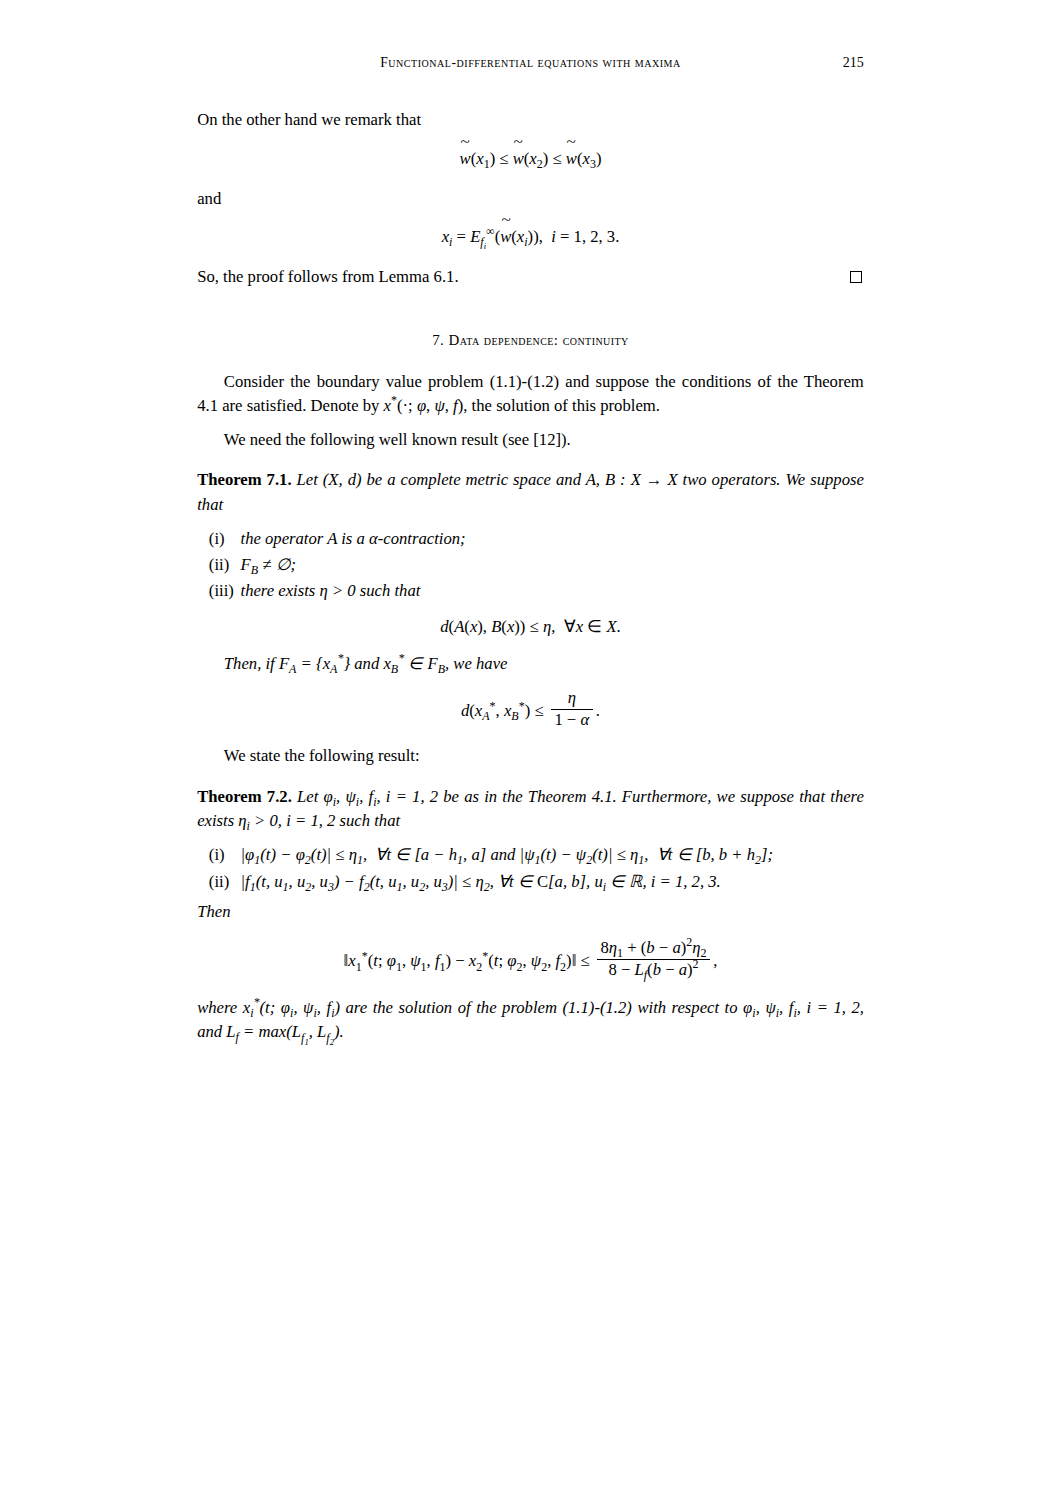Functional-differential equations with maxima 215
On the other hand we remark that
w(x1) ≤ w(x2) ≤ w(x3)
and
xi = Efi∞(w(xi)), i = 1, 2, 3.
So, the proof follows from Lemma 6.1.
7. Data dependence: continuity
Consider the boundary value problem (1.1)-(1.2) and suppose the conditions of the Theorem 4.1 are satisfied. Denote by x*(·; φ, ψ, f), the solution of this problem.
We need the following well known result (see [12]).
Theorem 7.1. Let (X, d) be a complete metric space and A, B : X → X two operators. We suppose that
(i) the operator A is a α-contraction;
(ii) FB ≠ ∅;
(iii) there exists η > 0 such that
d(A(x), B(x)) ≤ η, ∀x ∈ X.
Then, if FA = {xA*} and xB* ∈ FB, we have
d(xA*, xB*) ≤ η 1 − α.
We state the following result:
Theorem 7.2. Let φi, ψi, fi, i = 1, 2 be as in the Theorem 4.1. Furthermore, we suppose that there exists ηi > 0, i = 1, 2 such that
(i) |φ1(t) − φ2(t)| ≤ η1, ∀t ∈ [a − h1, a] and |ψ1(t) − ψ2(t)| ≤ η1, ∀t ∈ [b, b + h2];
(ii) |f1(t, u1, u2, u3) − f2(t, u1, u2, u3)| ≤ η2, ∀t ∈ C[a, b], ui ∈ ℝ, i = 1, 2, 3.
Then
‖x1*(t; φ1, ψ1, f1) − x2*(t; φ2, ψ2, f2)‖ ≤ 8η1 + (b − a)2η28 − Lf(b − a)2,
where xi*(t; φi, ψi, fi) are the solution of the problem (1.1)-(1.2) with respect to φi, ψi, fi, i = 1, 2, and Lf = max(Lf1, Lf2).